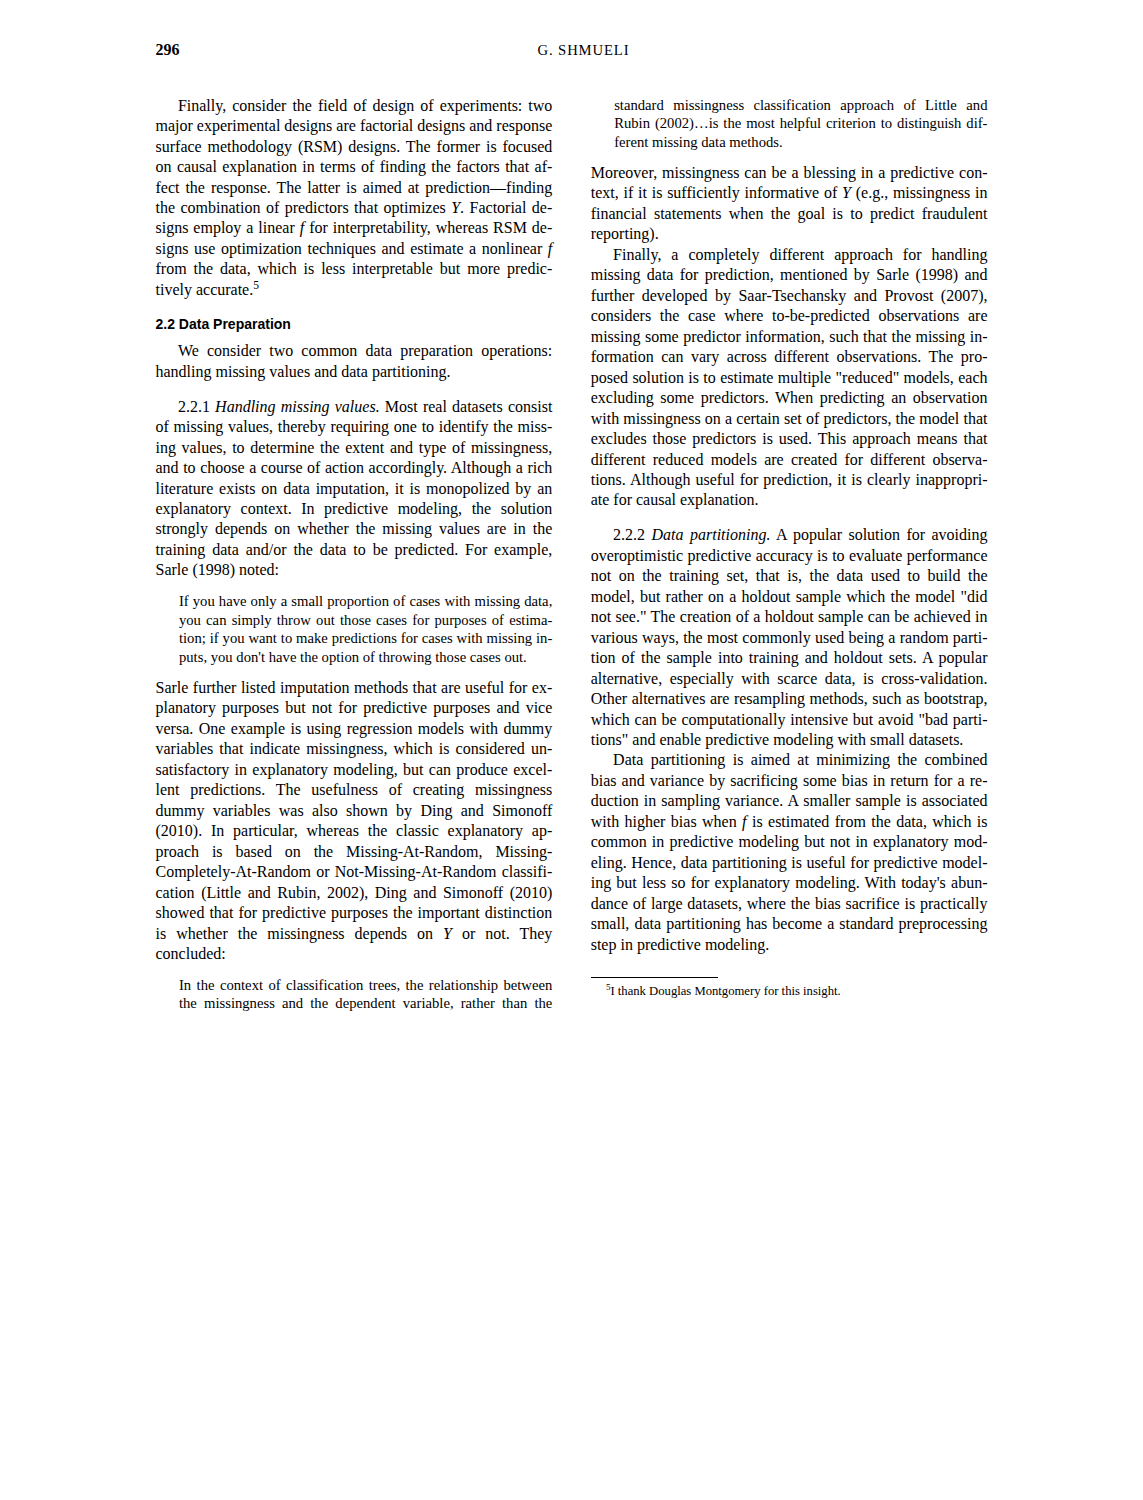296 G. SHMUELI
Finally, consider the field of design of experiments: two major experimental designs are factorial designs and response surface methodology (RSM) designs. The former is focused on causal explanation in terms of finding the factors that affect the response. The latter is aimed at prediction—finding the combination of predictors that optimizes Y. Factorial designs employ a linear f for interpretability, whereas RSM designs use optimization techniques and estimate a nonlinear f from the data, which is less interpretable but more predictively accurate.5
2.2 Data Preparation
We consider two common data preparation operations: handling missing values and data partitioning.
2.2.1 Handling missing values. Most real datasets consist of missing values, thereby requiring one to identify the missing values, to determine the extent and type of missingness, and to choose a course of action accordingly. Although a rich literature exists on data imputation, it is monopolized by an explanatory context. In predictive modeling, the solution strongly depends on whether the missing values are in the training data and/or the data to be predicted. For example, Sarle (1998) noted:
If you have only a small proportion of cases with missing data, you can simply throw out those cases for purposes of estimation; if you want to make predictions for cases with missing inputs, you don't have the option of throwing those cases out.
Sarle further listed imputation methods that are useful for explanatory purposes but not for predictive purposes and vice versa. One example is using regression models with dummy variables that indicate missingness, which is considered unsatisfactory in explanatory modeling, but can produce excellent predictions. The usefulness of creating missingness dummy variables was also shown by Ding and Simonoff (2010). In particular, whereas the classic explanatory approach is based on the Missing-At-Random, Missing-Completely-At-Random or Not-Missing-At-Random classification (Little and Rubin, 2002), Ding and Simonoff (2010) showed that for predictive purposes the important distinction is whether the missingness depends on Y or not. They concluded:
In the context of classification trees, the relationship between the missingness and the dependent variable, rather than the standard missingness classification approach of Little and Rubin (2002)…is the most helpful criterion to distinguish different missing data methods.
Moreover, missingness can be a blessing in a predictive context, if it is sufficiently informative of Y (e.g., missingness in financial statements when the goal is to predict fraudulent reporting).
Finally, a completely different approach for handling missing data for prediction, mentioned by Sarle (1998) and further developed by Saar-Tsechansky and Provost (2007), considers the case where to-be-predicted observations are missing some predictor information, such that the missing information can vary across different observations. The proposed solution is to estimate multiple "reduced" models, each excluding some predictors. When predicting an observation with missingness on a certain set of predictors, the model that excludes those predictors is used. This approach means that different reduced models are created for different observations. Although useful for prediction, it is clearly inappropriate for causal explanation.
2.2.2 Data partitioning. A popular solution for avoiding overoptimistic predictive accuracy is to evaluate performance not on the training set, that is, the data used to build the model, but rather on a holdout sample which the model "did not see." The creation of a holdout sample can be achieved in various ways, the most commonly used being a random partition of the sample into training and holdout sets. A popular alternative, especially with scarce data, is cross-validation. Other alternatives are resampling methods, such as bootstrap, which can be computationally intensive but avoid "bad partitions" and enable predictive modeling with small datasets.
Data partitioning is aimed at minimizing the combined bias and variance by sacrificing some bias in return for a reduction in sampling variance. A smaller sample is associated with higher bias when f is estimated from the data, which is common in predictive modeling but not in explanatory modeling. Hence, data partitioning is useful for predictive modeling but less so for explanatory modeling. With today's abundance of large datasets, where the bias sacrifice is practically small, data partitioning has become a standard preprocessing step in predictive modeling.
5I thank Douglas Montgomery for this insight.